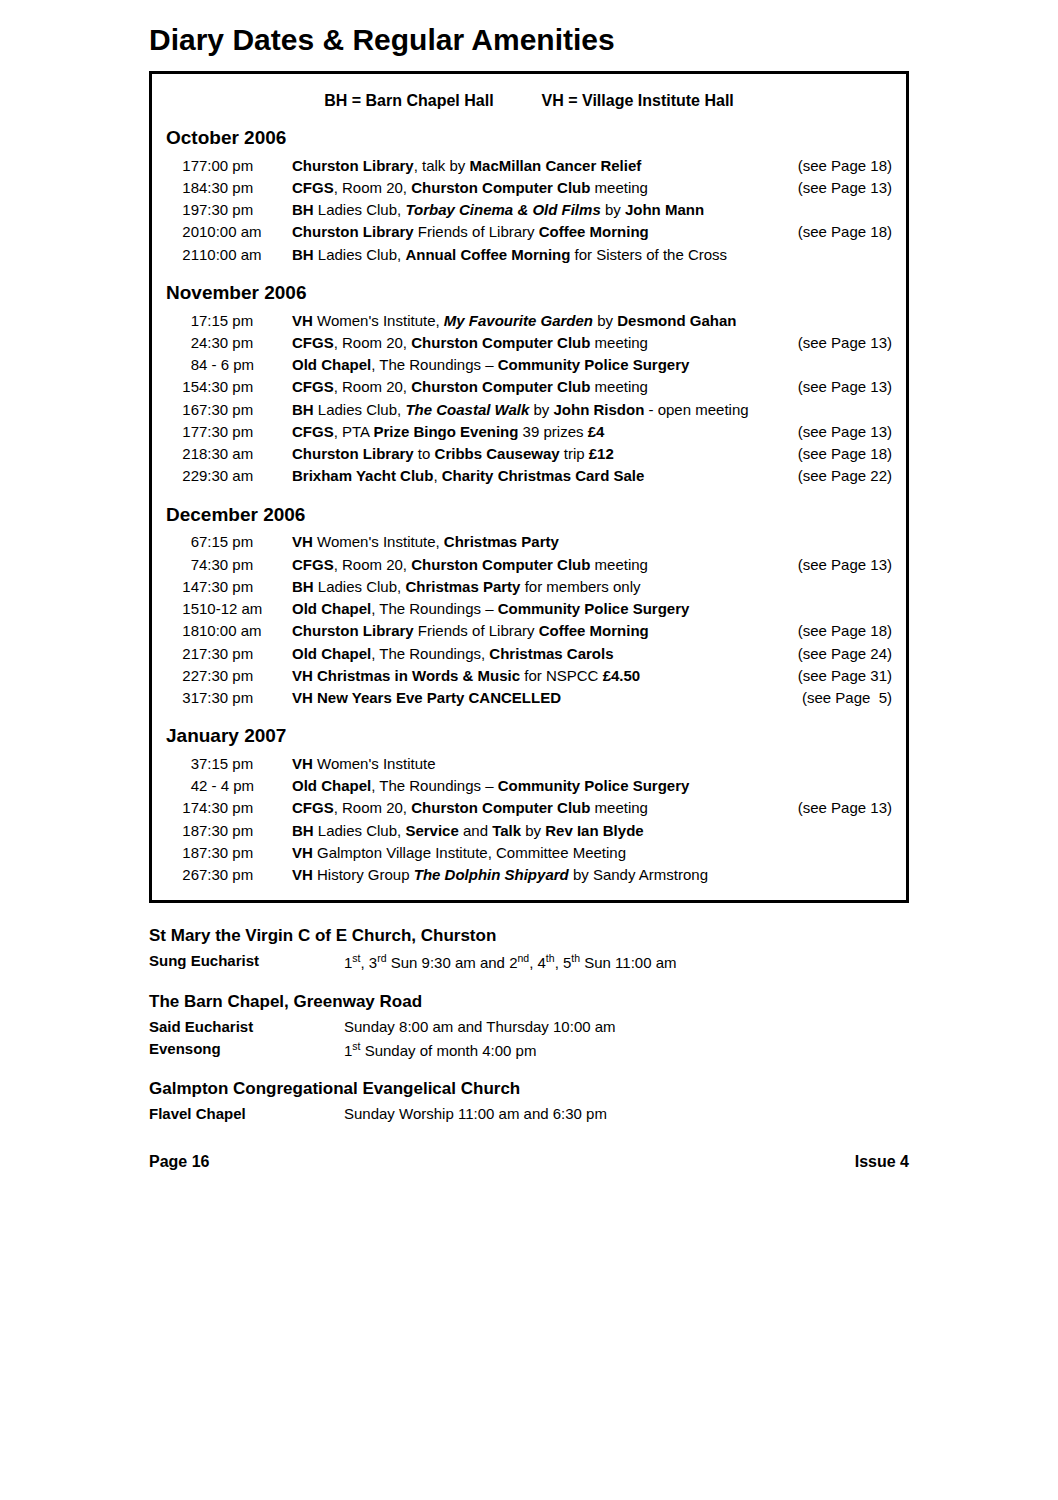Diary Dates & Regular Amenities
BH = Barn Chapel Hall VH = Village Institute Hall
October 2006
| 17 | 7:00 pm | Churston Library , talk by MacMillan Cancer Relief | (see Page 18) |
| 18 | 4:30 pm | CFGS , Room 20, Churston Computer Club meeting | (see Page 13) |
| 19 | 7:30 pm | BH Ladies Club, Torbay Cinema & Old Films by John Mann | |
| 20 | 10:00 am | Churston Library Friends of Library Coffee Morning | (see Page 18) |
| 21 | 10:00 am | BH Ladies Club, Annual Coffee Morning for Sisters of the Cross | |
November 2006
| 1 | 7:15 pm | VH Women's Institute, My Favourite Garden by Desmond Gahan | |
| 2 | 4:30 pm | CFGS , Room 20, Churston Computer Club meeting | (see Page 13) |
| 8 | 4 - 6 pm | Old Chapel , The Roundings – Community Police Surgery | |
| 15 | 4:30 pm | CFGS , Room 20, Churston Computer Club meeting | (see Page 13) |
| 16 | 7:30 pm | BH Ladies Club, The Coastal Walk by John Risdon - open meeting | |
| 17 | 7:30 pm | CFGS , PTA Prize Bingo Evening 39 prizes £4 | (see Page 13) |
| 21 | 8:30 am | Churston Library to Cribbs Causeway trip £12 | (see Page 18) |
| 22 | 9:30 am | Brixham Yacht Club , Charity Christmas Card Sale | (see Page 22) |
December 2006
| 6 | 7:15 pm | VH Women's Institute, Christmas Party | |
| 7 | 4:30 pm | CFGS , Room 20, Churston Computer Club meeting | (see Page 13) |
| 14 | 7:30 pm | BH Ladies Club, Christmas Party for members only | |
| 15 | 10-12 am | Old Chapel , The Roundings – Community Police Surgery | |
| 18 | 10:00 am | Churston Library Friends of Library Coffee Morning | (see Page 18) |
| 21 | 7:30 pm | Old Chapel , The Roundings, Christmas Carols | (see Page 24) |
| 22 | 7:30 pm | VH Christmas in Words & Music for NSPCC £4.50 | (see Page 31) |
| 31 | 7:30 pm | VH New Years Eve Party CANCELLED | (see Page 5) |
January 2007
| 3 | 7:15 pm | VH Women's Institute | |
| 4 | 2 - 4 pm | Old Chapel , The Roundings – Community Police Surgery | |
| 17 | 4:30 pm | CFGS , Room 20, Churston Computer Club meeting | (see Page 13) |
| 18 | 7:30 pm | BH Ladies Club, Service and Talk by Rev Ian Blyde | |
| 18 | 7:30 pm | VH Galmpton Village Institute, Committee Meeting | |
| 26 | 7:30 pm | VH History Group The Dolphin Shipyard by Sandy Armstrong | |
St Mary the Virgin C of E Church, Churston
| Sung Eucharist | 1 st , 3 rd Sun 9:30 am and 2 nd , 4 th , 5 th Sun 11:00 am |
The Barn Chapel, Greenway Road
| Said Eucharist | Sunday 8:00 am and Thursday 10:00 am |
| Evensong | 1 st Sunday of month 4:00 pm |
Galmpton Congregational Evangelical Church
| Flavel Chapel | Sunday Worship 11:00 am and 6:30 pm |
Page 16 Issue 4